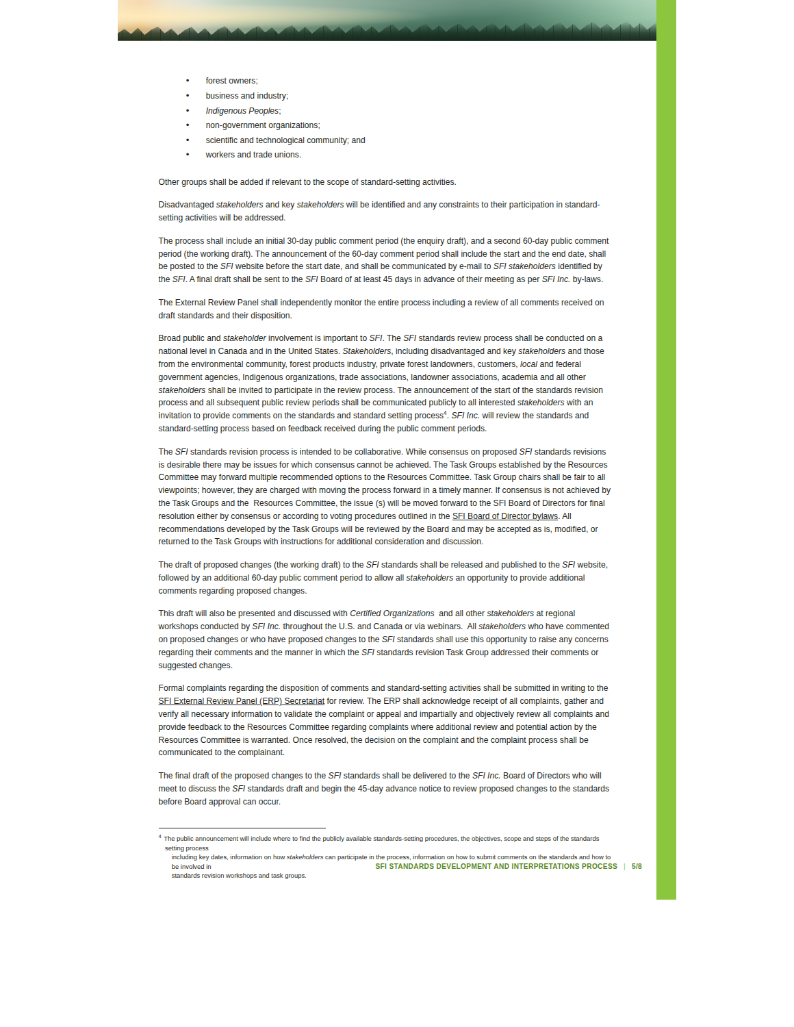forest owners;
business and industry;
Indigenous Peoples;
non-government organizations;
scientific and technological community; and
workers and trade unions.
Other groups shall be added if relevant to the scope of standard-setting activities.
Disadvantaged stakeholders and key stakeholders will be identified and any constraints to their participation in standard-setting activities will be addressed.
The process shall include an initial 30-day public comment period (the enquiry draft), and a second 60-day public comment period (the working draft). The announcement of the 60-day comment period shall include the start and the end date, shall be posted to the SFI website before the start date, and shall be communicated by e-mail to SFI stakeholders identified by the SFI. A final draft shall be sent to the SFI Board of at least 45 days in advance of their meeting as per SFI Inc. by-laws.
The External Review Panel shall independently monitor the entire process including a review of all comments received on draft standards and their disposition.
Broad public and stakeholder involvement is important to SFI. The SFI standards review process shall be conducted on a national level in Canada and in the United States. Stakeholders, including disadvantaged and key stakeholders and those from the environmental community, forest products industry, private forest landowners, customers, local and federal government agencies, Indigenous organizations, trade associations, landowner associations, academia and all other stakeholders shall be invited to participate in the review process. The announcement of the start of the standards revision process and all subsequent public review periods shall be communicated publicly to all interested stakeholders with an invitation to provide comments on the standards and standard setting process4. SFI Inc. will review the standards and standard-setting process based on feedback received during the public comment periods.
The SFI standards revision process is intended to be collaborative. While consensus on proposed SFI standards revisions is desirable there may be issues for which consensus cannot be achieved. The Task Groups established by the Resources Committee may forward multiple recommended options to the Resources Committee. Task Group chairs shall be fair to all viewpoints; however, they are charged with moving the process forward in a timely manner. If consensus is not achieved by the Task Groups and the Resources Committee, the issue (s) will be moved forward to the SFI Board of Directors for final resolution either by consensus or according to voting procedures outlined in the SFI Board of Director bylaws. All recommendations developed by the Task Groups will be reviewed by the Board and may be accepted as is, modified, or returned to the Task Groups with instructions for additional consideration and discussion.
The draft of proposed changes (the working draft) to the SFI standards shall be released and published to the SFI website, followed by an additional 60-day public comment period to allow all stakeholders an opportunity to provide additional comments regarding proposed changes.
This draft will also be presented and discussed with Certified Organizations and all other stakeholders at regional workshops conducted by SFI Inc. throughout the U.S. and Canada or via webinars. All stakeholders who have commented on proposed changes or who have proposed changes to the SFI standards shall use this opportunity to raise any concerns regarding their comments and the manner in which the SFI standards revision Task Group addressed their comments or suggested changes.
Formal complaints regarding the disposition of comments and standard-setting activities shall be submitted in writing to the SFI External Review Panel (ERP) Secretariat for review. The ERP shall acknowledge receipt of all complaints, gather and verify all necessary information to validate the complaint or appeal and impartially and objectively review all complaints and provide feedback to the Resources Committee regarding complaints where additional review and potential action by the Resources Committee is warranted. Once resolved, the decision on the complaint and the complaint process shall be communicated to the complainant.
The final draft of the proposed changes to the SFI standards shall be delivered to the SFI Inc. Board of Directors who will meet to discuss the SFI standards draft and begin the 45-day advance notice to review proposed changes to the standards before Board approval can occur.
4 The public announcement will include where to find the publicly available standards-setting procedures, the objectives, scope and steps of the standards setting process including key dates, information on how stakeholders can participate in the process, information on how to submit comments on the standards and how to be involved in standards revision workshops and task groups.
SFI STANDARDS DEVELOPMENT AND INTERPRETATIONS PROCESS | 5/8